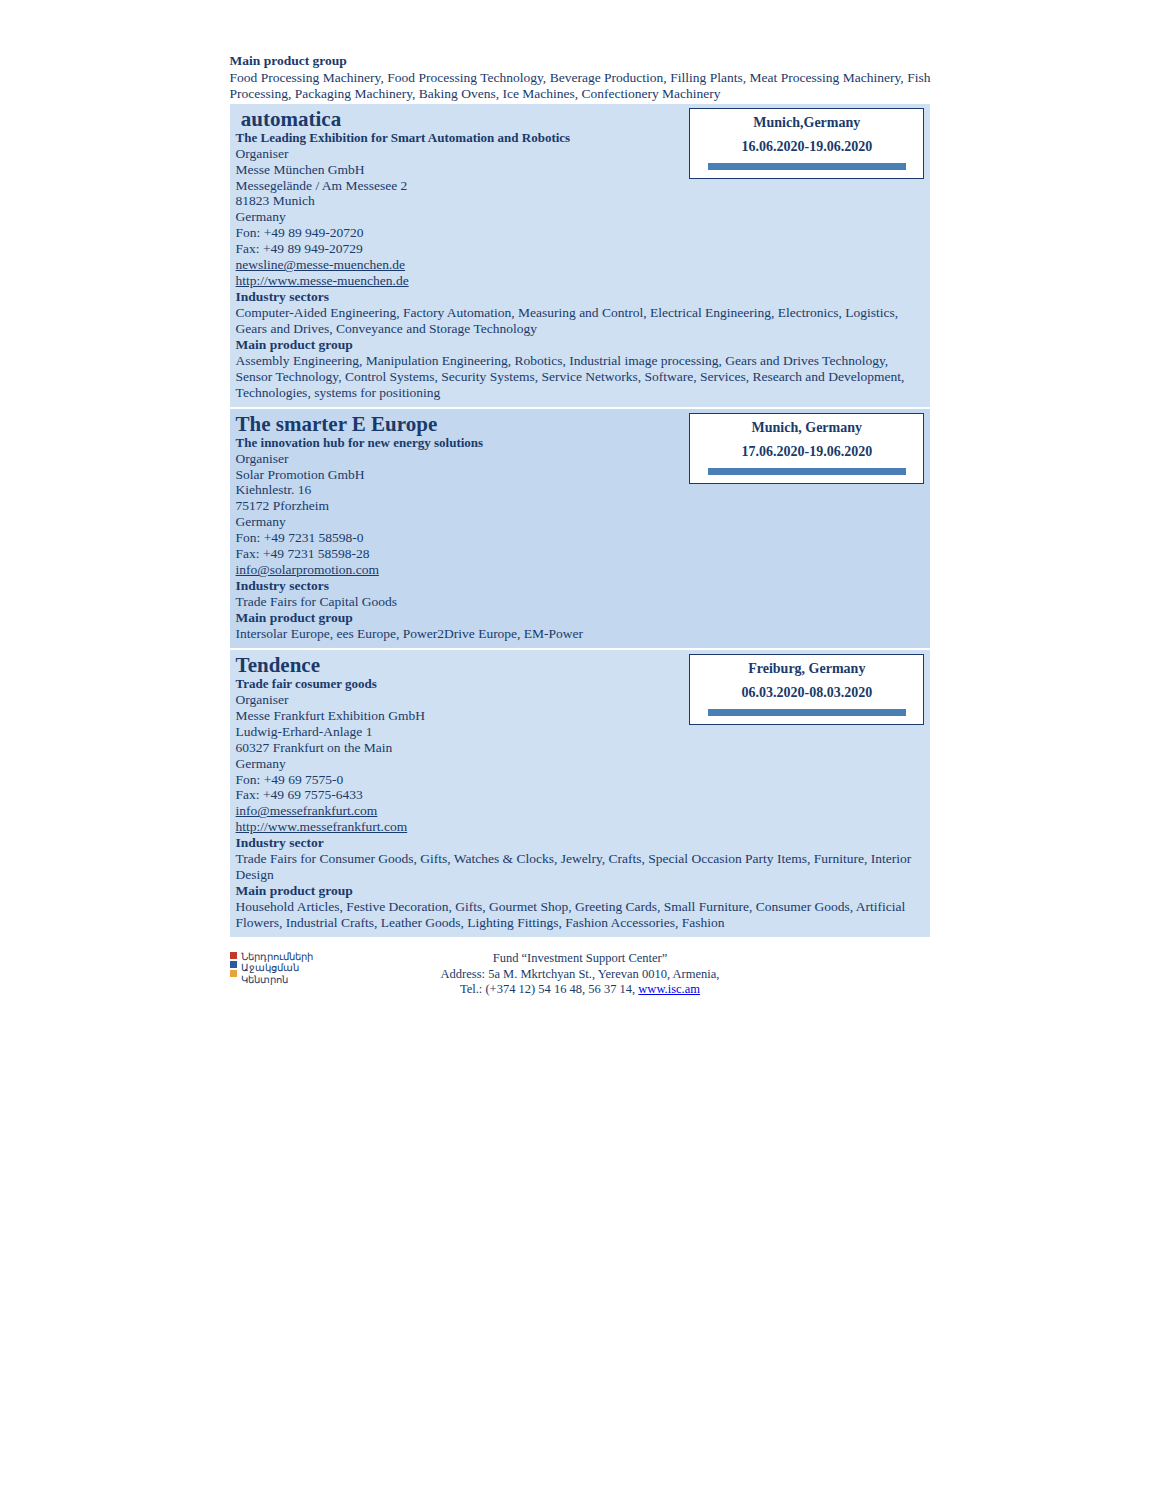Main product group
Food Processing Machinery, Food Processing Technology, Beverage Production, Filling Plants, Meat Processing Machinery, Fish Processing, Packaging Machinery, Baking Ovens, Ice Machines, Confectionery Machinery
Munich,Germany
16.06.2020-19.06.2020
automatica
The Leading Exhibition for Smart Automation and Robotics
Organiser
Messe München GmbH
Messegelände / Am Messesee 2
81823 Munich
Germany
Fon: +49 89 949-20720
Fax: +49 89 949-20729
newsline@messe-muenchen.de
http://www.messe-muenchen.de
Industry sectors
Computer-Aided Engineering, Factory Automation, Measuring and Control, Electrical Engineering, Electronics, Logistics, Gears and Drives, Conveyance and Storage Technology
Main product group
Assembly Engineering, Manipulation Engineering, Robotics, Industrial image processing, Gears and Drives Technology, Sensor Technology, Control Systems, Security Systems, Service Networks, Software, Services, Research and Development, Technologies, systems for positioning
Munich, Germany
17.06.2020-19.06.2020
The smarter E Europe
The innovation hub for new energy solutions
Organiser
Solar Promotion GmbH
Kiehnlestr. 16
75172 Pforzheim
Germany
Fon: +49 7231 58598-0
Fax: +49 7231 58598-28
info@solarpromotion.com
Industry sectors
Trade Fairs for Capital Goods
Main product group
Intersolar Europe, ees Europe, Power2Drive Europe, EM-Power
Freiburg, Germany
06.03.2020-08.03.2020
Tendence
Trade fair cosumer goods
Organiser
Messe Frankfurt Exhibition GmbH
Ludwig-Erhard-Anlage 1
60327 Frankfurt on the Main
Germany
Fon: +49 69 7575-0
Fax: +49 69 7575-6433
info@messefrankfurt.com
http://www.messefrankfurt.com
Industry sector
Trade Fairs for Consumer Goods, Gifts, Watches & Clocks, Jewelry, Crafts, Special Occasion Party Items, Furniture, Interior Design
Main product group
Household Articles, Festive Decoration, Gifts, Gourmet Shop, Greeting Cards, Small Furniture, Consumer Goods, Artificial Flowers, Industrial Crafts, Leather Goods, Lighting Fittings, Fashion Accessories, Fashion
Ներդրումների
Աջակցման
Կենտրոն
Fund “Investment Support Center”
Address: 5a M. Mkrtchyan St., Yerevan 0010, Armenia,
Tel.: (+374 12) 54 16 48, 56 37 14, www.isc.am